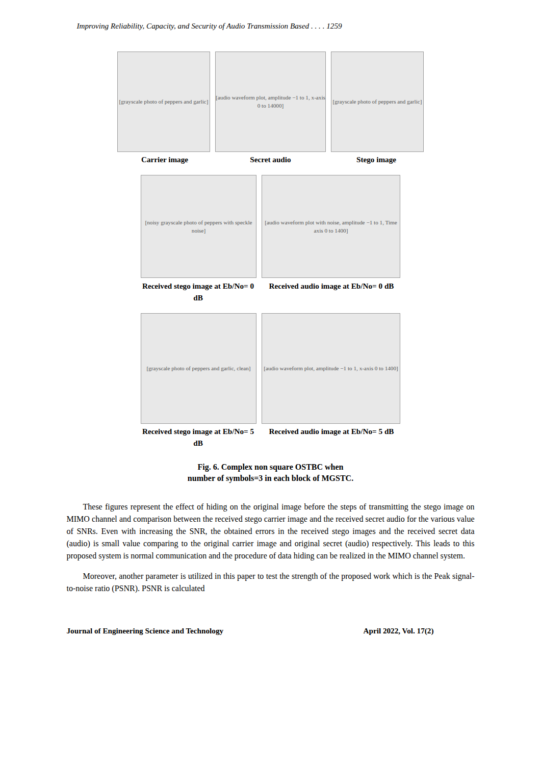Improving Reliability, Capacity, and Security of Audio Transmission Based . . . . 1259
[grayscale photo of peppers and garlic]
[audio waveform plot, amplitude −1 to 1, x-axis 0 to 14000]
[grayscale photo of peppers and garlic]
Carrier image
Secret audio
Stego image
[noisy grayscale photo of peppers with speckle noise]
[audio waveform plot with noise, amplitude −1 to 1, Time axis 0 to 1400]
Received stego image at Eb/No= 0 dB
Received audio image at Eb/No= 0 dB
[grayscale photo of peppers and garlic, clean]
[audio waveform plot, amplitude −1 to 1, x-axis 0 to 1400]
Received stego image at Eb/No= 5 dB
Received audio image at Eb/No= 5 dB
Fig. 6. Complex non square OSTBC when
number of symbols=3 in each block of MGSTC.
These figures represent the effect of hiding on the original image before the steps of transmitting the stego image on MIMO channel and comparison between the received stego carrier image and the received secret audio for the various value of SNRs. Even with increasing the SNR, the obtained errors in the received stego images and the received secret data (audio) is small value comparing to the original carrier image and original secret (audio) respectively. This leads to this proposed system is normal communication and the procedure of data hiding can be realized in the MIMO channel system.
Moreover, another parameter is utilized in this paper to test the strength of the proposed work which is the Peak signal-to-noise ratio (PSNR). PSNR is calculated
Journal of Engineering Science and Technology
April 2022, Vol. 17(2)